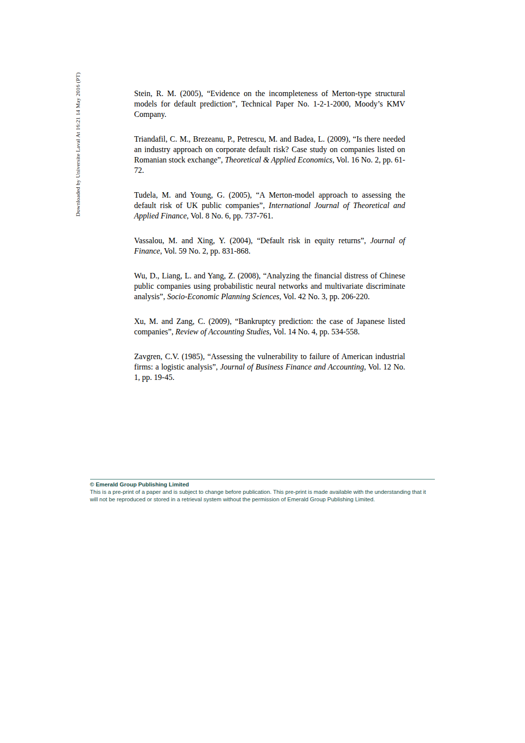Downloaded by Universite Laval At 16:21 14 May 2016 (PT)
Stein, R. M. (2005), “Evidence on the incompleteness of Merton-type structural models for default prediction”, Technical Paper No. 1-2-1-2000, Moody’s KMV Company.
Triandafil, C. M., Brezeanu, P., Petrescu, M. and Badea, L. (2009), “Is there needed an industry approach on corporate default risk? Case study on companies listed on Romanian stock exchange”, Theoretical & Applied Economics, Vol. 16 No. 2, pp. 61-72.
Tudela, M. and Young, G. (2005), “A Merton-model approach to assessing the default risk of UK public companies”, International Journal of Theoretical and Applied Finance, Vol. 8 No. 6, pp. 737-761.
Vassalou, M. and Xing, Y. (2004), “Default risk in equity returns”, Journal of Finance, Vol. 59 No. 2, pp. 831-868.
Wu, D., Liang, L. and Yang, Z. (2008), “Analyzing the financial distress of Chinese public companies using probabilistic neural networks and multivariate discriminate analysis”, Socio-Economic Planning Sciences, Vol. 42 No. 3, pp. 206-220.
Xu, M. and Zang, C. (2009), “Bankruptcy prediction: the case of Japanese listed companies”, Review of Accounting Studies, Vol. 14 No. 4, pp. 534-558.
Zavgren, C.V. (1985), “Assessing the vulnerability to failure of American industrial firms: a logistic analysis”, Journal of Business Finance and Accounting, Vol. 12 No. 1, pp. 19-45.
© Emerald Group Publishing Limited
This is a pre-print of a paper and is subject to change before publication. This pre-print is made available with the understanding that it will not be reproduced or stored in a retrieval system without the permission of Emerald Group Publishing Limited.